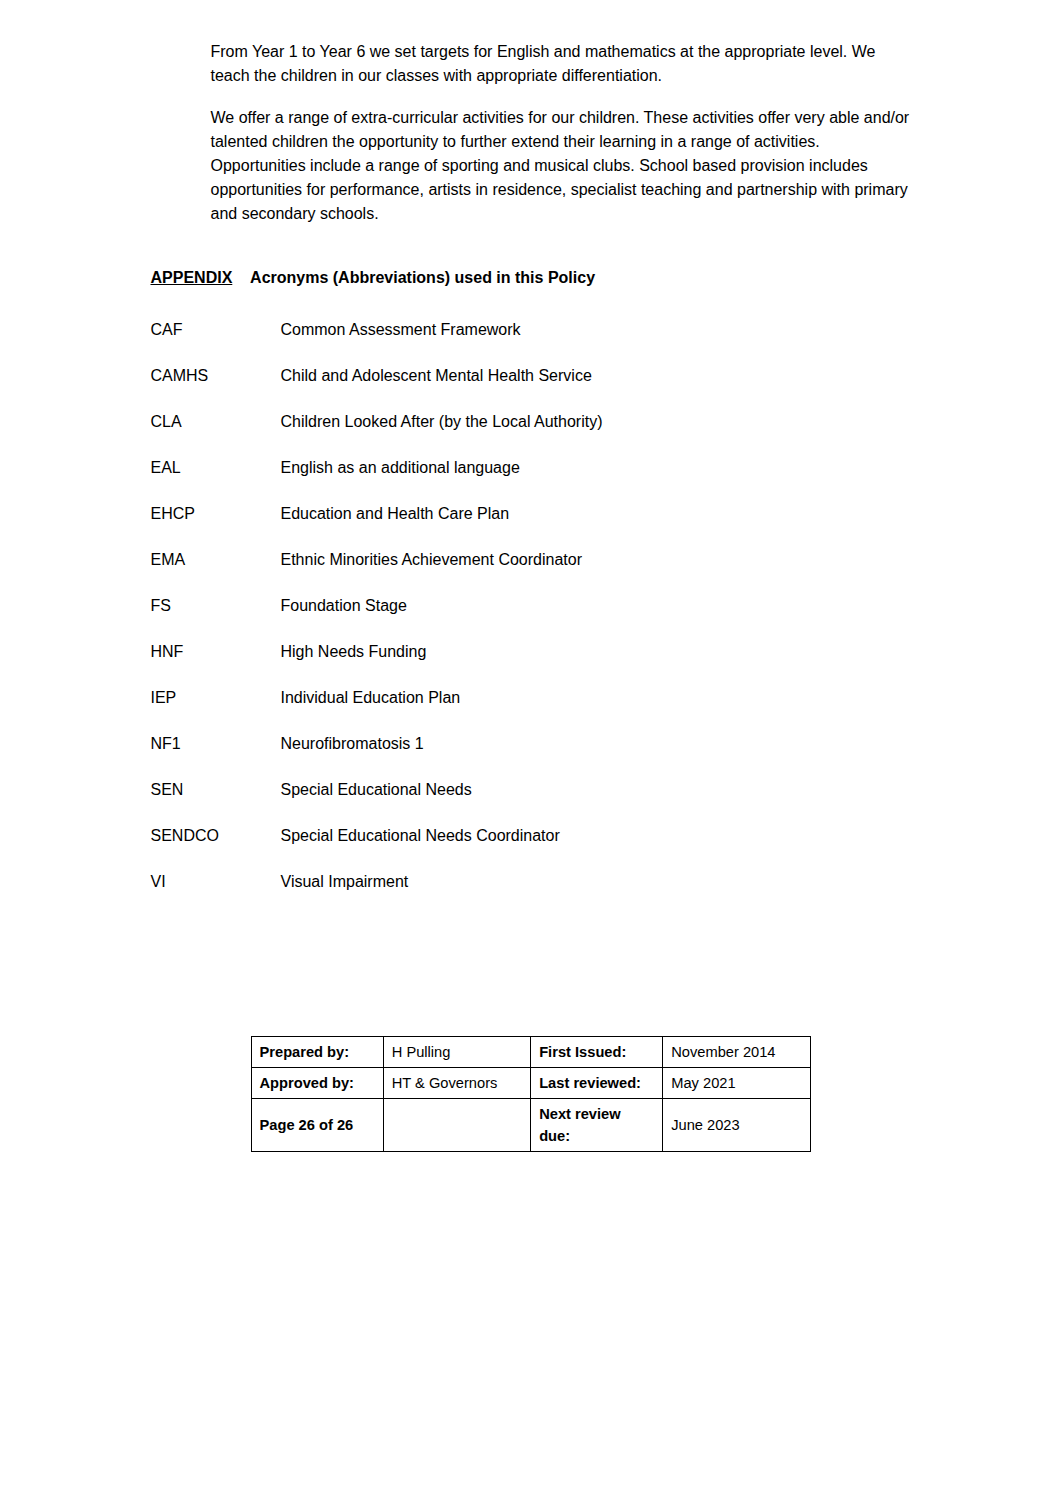From Year 1 to Year 6 we set targets for English and mathematics at the appropriate level. We teach the children in our classes with appropriate differentiation.
We offer a range of extra-curricular activities for our children. These activities offer very able and/or talented children the opportunity to further extend their learning in a range of activities. Opportunities include a range of sporting and musical clubs. School based provision includes opportunities for performance, artists in residence, specialist teaching and partnership with primary and secondary schools.
APPENDIX Acronyms (Abbreviations) used in this Policy
CAF
Common Assessment Framework
CAMHS
Child and Adolescent Mental Health Service
CLA
Children Looked After (by the Local Authority)
EAL
English as an additional language
EHCP
Education and Health Care Plan
EMA
Ethnic Minorities Achievement Coordinator
FS
Foundation Stage
HNF
High Needs Funding
IEP
Individual Education Plan
NF1
Neurofibromatosis 1
SEN
Special Educational Needs
SENDCO
Special Educational Needs Coordinator
VI
Visual Impairment
| Prepared by: | H Pulling | First Issued: | November 2014 |
| Approved by: | HT & Governors | Last reviewed: | May 2021 |
| Page 26 of 26 | | Next review due: | June 2023 |